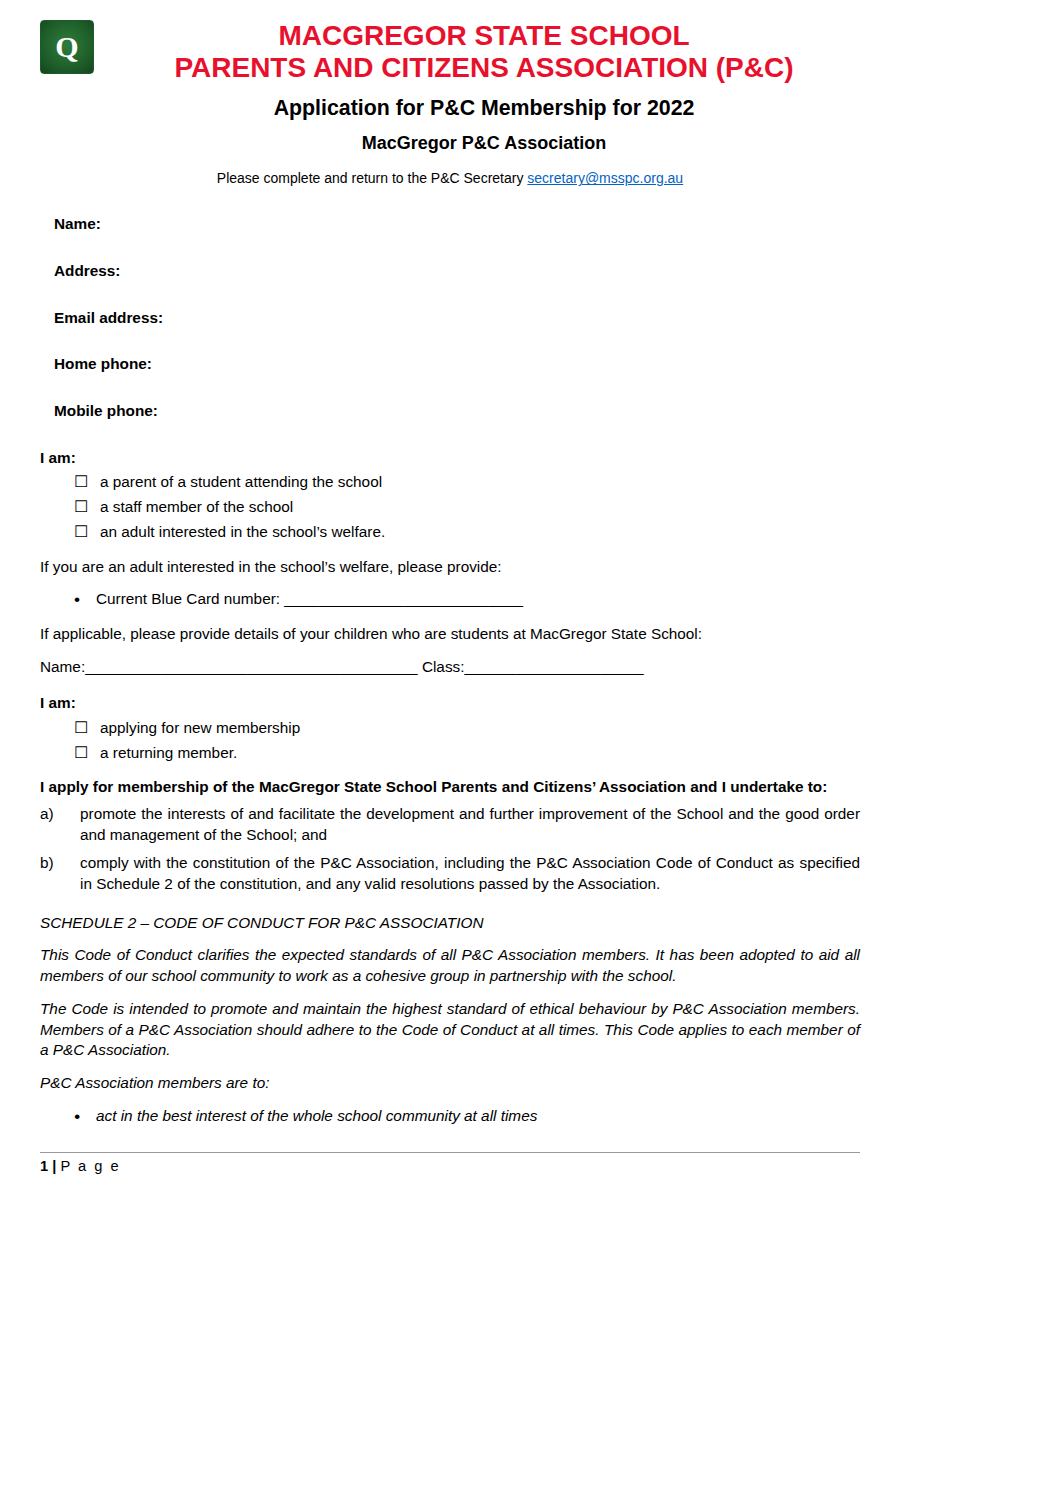MACGREGOR STATE SCHOOL
PARENTS AND CITIZENS ASSOCIATION (P&C)
Application for P&C Membership for 2022
MacGregor P&C Association
Please complete and return to the P&C Secretary secretary@msspc.org.au
Name:
Address:
Email address:
Home phone:
Mobile phone:
I am:
a parent of a student attending the school
a staff member of the school
an adult interested in the school’s welfare.
If you are an adult interested in the school’s welfare, please provide:
Current Blue Card number: ____________________________
If applicable, please provide details of your children who are students at MacGregor State School:
Name:_______________________________________ Class:_____________________
I am:
applying for new membership
a returning member.
I apply for membership of the MacGregor State School Parents and Citizens’ Association and I undertake to:
promote the interests of and facilitate the development and further improvement of the School and the good order and management of the School; and
comply with the constitution of the P&C Association, including the P&C Association Code of Conduct as specified in Schedule 2 of the constitution, and any valid resolutions passed by the Association.
SCHEDULE 2 – CODE OF CONDUCT FOR P&C ASSOCIATION
This Code of Conduct clarifies the expected standards of all P&C Association members. It has been adopted to aid all members of our school community to work as a cohesive group in partnership with the school.
The Code is intended to promote and maintain the highest standard of ethical behaviour by P&C Association members. Members of a P&C Association should adhere to the Code of Conduct at all times. This Code applies to each member of a P&C Association.
P&C Association members are to:
act in the best interest of the whole school community at all times
1 | P a g e